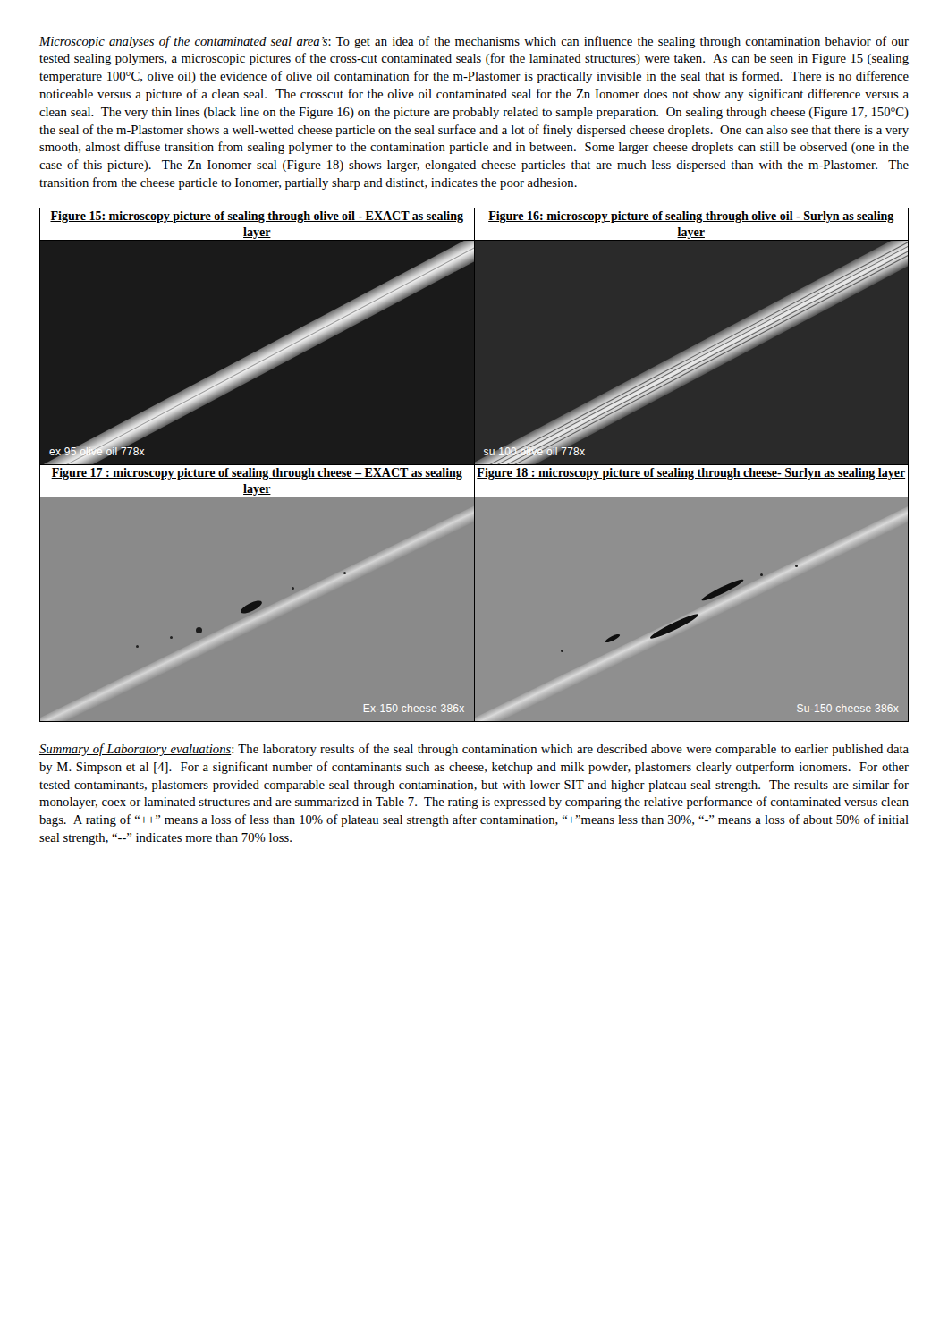Microscopic analyses of the contaminated seal area’s: To get an idea of the mechanisms which can influence the sealing through contamination behavior of our tested sealing polymers, a microscopic pictures of the cross-cut contaminated seals (for the laminated structures) were taken. As can be seen in Figure 15 (sealing temperature 100°C, olive oil) the evidence of olive oil contamination for the m-Plastomer is practically invisible in the seal that is formed. There is no difference noticeable versus a picture of a clean seal. The crosscut for the olive oil contaminated seal for the Zn Ionomer does not show any significant difference versus a clean seal. The very thin lines (black line on the Figure 16) on the picture are probably related to sample preparation. On sealing through cheese (Figure 17, 150°C) the seal of the m-Plastomer shows a well-wetted cheese particle on the seal surface and a lot of finely dispersed cheese droplets. One can also see that there is a very smooth, almost diffuse transition from sealing polymer to the contamination particle and in between. Some larger cheese droplets can still be observed (one in the case of this picture). The Zn Ionomer seal (Figure 18) shows larger, elongated cheese particles that are much less dispersed than with the m-Plastomer. The transition from the cheese particle to Ionomer, partially sharp and distinct, indicates the poor adhesion.
| Figure 15: microscopy picture of sealing through olive oil - EXACT as sealing layer | Figure 16: microscopy picture of sealing through olive oil - Surlyn as sealing layer |
| ex 95 olive oil 778x | su 100 olive oil 778x |
| Figure 17 : microscopy picture of sealing through cheese – EXACT as sealing layer | Figure 18 : microscopy picture of sealing through cheese- Surlyn as sealing layer |
| Ex-150 cheese 386x | Su-150 cheese 386x |
Summary of Laboratory evaluations: The laboratory results of the seal through contamination which are described above were comparable to earlier published data by M. Simpson et al [4]. For a significant number of contaminants such as cheese, ketchup and milk powder, plastomers clearly outperform ionomers. For other tested contaminants, plastomers provided comparable seal through contamination, but with lower SIT and higher plateau seal strength. The results are similar for monolayer, coex or laminated structures and are summarized in Table 7. The rating is expressed by comparing the relative performance of contaminated versus clean bags. A rating of “++” means a loss of less than 10% of plateau seal strength after contamination, “+”means less than 30%, “-” means a loss of about 50% of initial seal strength, “--” indicates more than 70% loss.